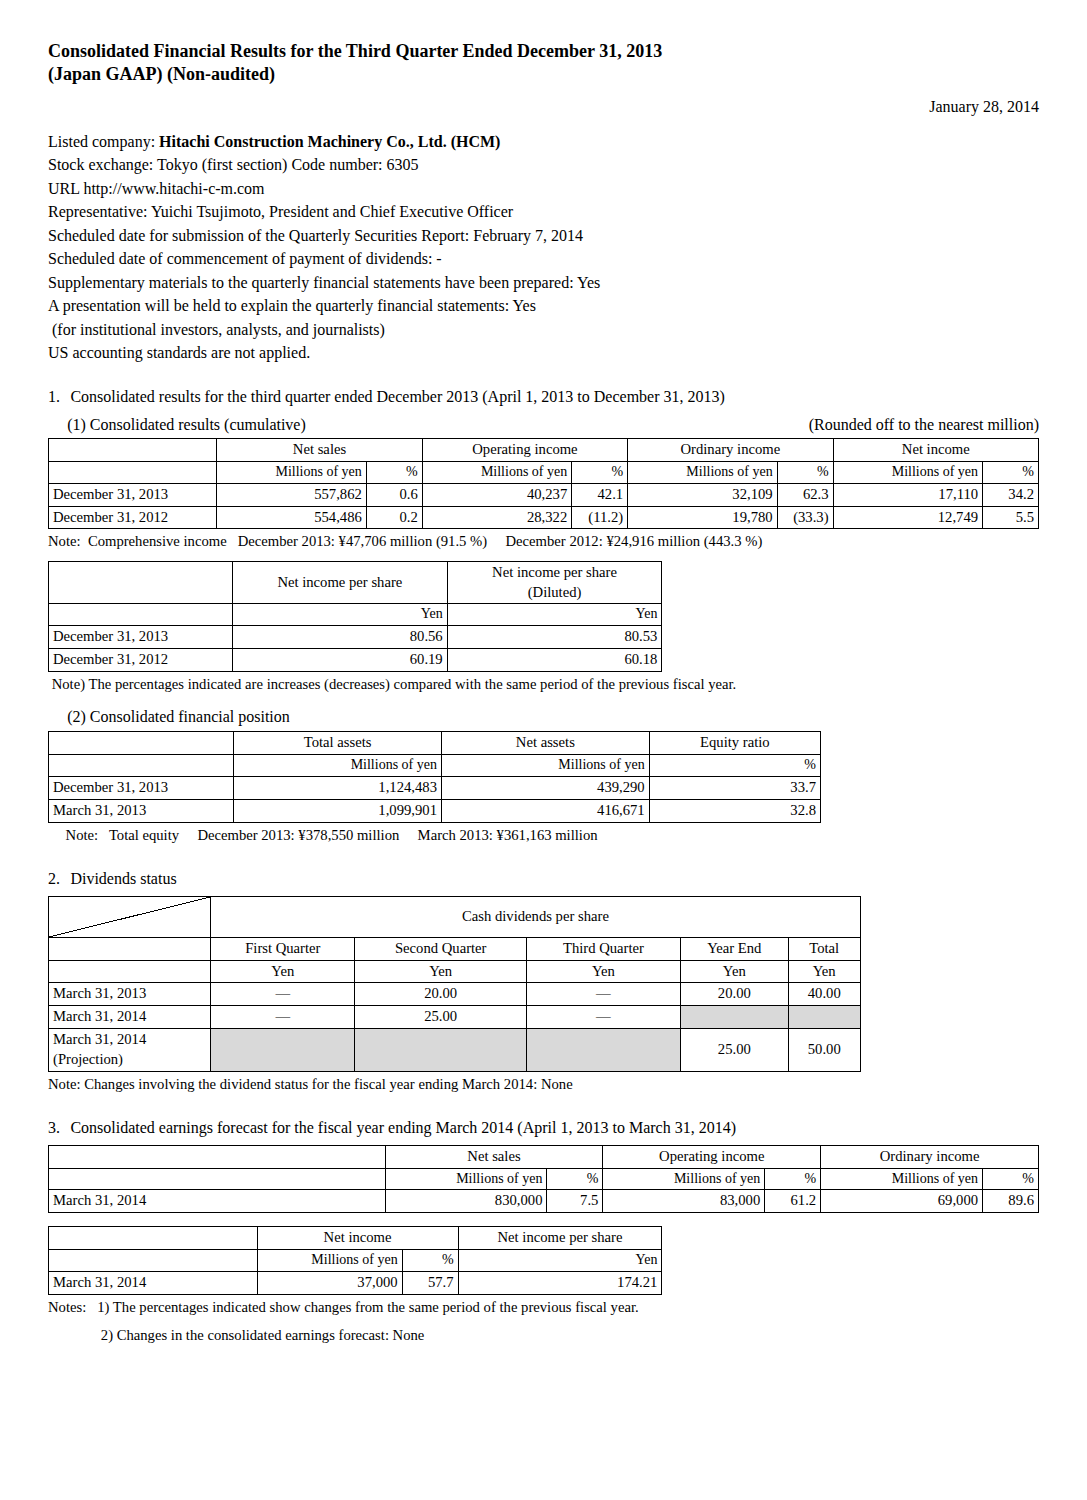Consolidated Financial Results for the Third Quarter Ended December 31, 2013
(Japan GAAP) (Non-audited)
January 28, 2014
Listed company: Hitachi Construction Machinery Co., Ltd. (HCM)
Stock exchange: Tokyo (first section) Code number: 6305
URL http://www.hitachi-c-m.com
Representative: Yuichi Tsujimoto, President and Chief Executive Officer
Scheduled date for submission of the Quarterly Securities Report: February 7, 2014
Scheduled date of commencement of payment of dividends: -
Supplementary materials to the quarterly financial statements have been prepared: Yes
A presentation will be held to explain the quarterly financial statements: Yes
(for institutional investors, analysts, and journalists)
US accounting standards are not applied.
1. Consolidated results for the third quarter ended December 2013 (April 1, 2013 to December 31, 2013)
(1) Consolidated results (cumulative)
(Rounded off to the nearest million)
| | Net sales | Operating income | Ordinary income | Net income |
| --- | --- | --- | --- | --- |
| | Millions of yen | % | Millions of yen | % | Millions of yen | % | Millions of yen | % |
| December 31, 2013 | 557,862 | 0.6 | 40,237 | 42.1 | 32,109 | 62.3 | 17,110 | 34.2 |
| December 31, 2012 | 554,486 | 0.2 | 28,322 | (11.2) | 19,780 | (33.3) | 12,749 | 5.5 |
Note: Comprehensive income December 2013: ¥47,706 million (91.5 %) December 2012: ¥24,916 million (443.3 %)
| | Net income per share | Net income per share (Diluted) |
| --- | --- | --- |
| | Yen | Yen |
| December 31, 2013 | 80.56 | 80.53 |
| December 31, 2012 | 60.19 | 60.18 |
Note) The percentages indicated are increases (decreases) compared with the same period of the previous fiscal year.
(2) Consolidated financial position
| | Total assets | Net assets | Equity ratio |
| --- | --- | --- | --- |
| | Millions of yen | Millions of yen | % |
| December 31, 2013 | 1,124,483 | 439,290 | 33.7 |
| March 31, 2013 | 1,099,901 | 416,671 | 32.8 |
Note: Total equity December 2013: ¥378,550 million March 2013: ¥361,163 million
2. Dividends status
| | Cash dividends per share |
| --- | --- |
| | First Quarter | Second Quarter | Third Quarter | Year End | Total |
| | Yen | Yen | Yen | Yen | Yen |
| March 31, 2013 | — | 20.00 | — | 20.00 | 40.00 |
| March 31, 2014 | — | 25.00 | — | | |
| March 31, 2014 (Projection) | | | | 25.00 | 50.00 |
Note: Changes involving the dividend status for the fiscal year ending March 2014: None
3. Consolidated earnings forecast for the fiscal year ending March 2014 (April 1, 2013 to March 31, 2014)
| | Net sales | Operating income | Ordinary income |
| --- | --- | --- | --- |
| | Millions of yen | % | Millions of yen | % | Millions of yen | % |
| March 31, 2014 | 830,000 | 7.5 | 83,000 | 61.2 | 69,000 | 89.6 |
| | Net income | Net income per share |
| --- | --- | --- |
| | Millions of yen | % | Yen |
| March 31, 2014 | 37,000 | 57.7 | 174.21 |
Notes: 1) The percentages indicated show changes from the same period of the previous fiscal year.
2) Changes in the consolidated earnings forecast: None